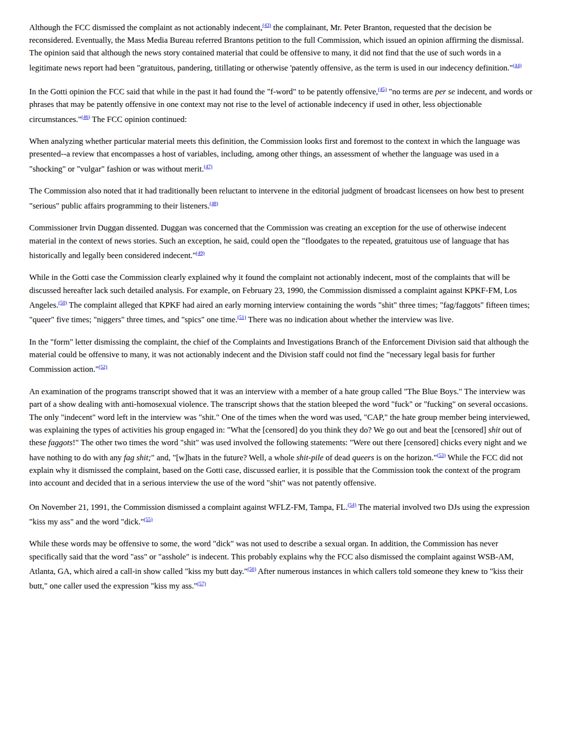Although the FCC dismissed the complaint as not actionably indecent,(43) the complainant, Mr. Peter Branton, requested that the decision be reconsidered. Eventually, the Mass Media Bureau referred Brantons petition to the full Commission, which issued an opinion affirming the dismissal. The opinion said that although the news story contained material that could be offensive to many, it did not find that the use of such words in a legitimate news report had been "gratuitous, pandering, titillating or otherwise 'patently offensive, as the term is used in our indecency definition."(44)
In the Gotti opinion the FCC said that while in the past it had found the "f-word" to be patently offensive,(45) "no terms are per se indecent, and words or phrases that may be patently offensive in one context may not rise to the level of actionable indecency if used in other, less objectionable circumstances."(46) The FCC opinion continued:
When analyzing whether particular material meets this definition, the Commission looks first and foremost to the context in which the language was presented--a review that encompasses a host of variables, including, among other things, an assessment of whether the language was used in a "shocking" or "vulgar" fashion or was without merit.(47)
The Commission also noted that it had traditionally been reluctant to intervene in the editorial judgment of broadcast licensees on how best to present "serious" public affairs programming to their listeners.(48)
Commissioner Irvin Duggan dissented. Duggan was concerned that the Commission was creating an exception for the use of otherwise indecent material in the context of news stories. Such an exception, he said, could open the "floodgates to the repeated, gratuitous use of language that has historically and legally been considered indecent."(49)
While in the Gotti case the Commission clearly explained why it found the complaint not actionably indecent, most of the complaints that will be discussed hereafter lack such detailed analysis. For example, on February 23, 1990, the Commission dismissed a complaint against KPKF-FM, Los Angeles.(50) The complaint alleged that KPKF had aired an early morning interview containing the words "shit" three times; "fag/faggots" fifteen times; "queer" five times; "niggers" three times, and "spics" one time.(51) There was no indication about whether the interview was live.
In the "form" letter dismissing the complaint, the chief of the Complaints and Investigations Branch of the Enforcement Division said that although the material could be offensive to many, it was not actionably indecent and the Division staff could not find the "necessary legal basis for further Commission action."(52)
An examination of the programs transcript showed that it was an interview with a member of a hate group called "The Blue Boys." The interview was part of a show dealing with anti-homosexual violence. The transcript shows that the station bleeped the word "fuck" or "fucking" on several occasions. The only "indecent" word left in the interview was "shit." One of the times when the word was used, "CAP," the hate group member being interviewed, was explaining the types of activities his group engaged in: "What the [censored] do you think they do? We go out and beat the [censored] shit out of these faggots!" The other two times the word "shit" was used involved the following statements: "Were out there [censored] chicks every night and we have nothing to do with any fag shit;" and, "[w]hats in the future? Well, a whole shit-pile of dead queers is on the horizon."(53) While the FCC did not explain why it dismissed the complaint, based on the Gotti case, discussed earlier, it is possible that the Commission took the context of the program into account and decided that in a serious interview the use of the word "shit" was not patently offensive.
On November 21, 1991, the Commission dismissed a complaint against WFLZ-FM, Tampa, FL.(54) The material involved two DJs using the expression "kiss my ass" and the word "dick."(55)
While these words may be offensive to some, the word "dick" was not used to describe a sexual organ. In addition, the Commission has never specifically said that the word "ass" or "asshole" is indecent. This probably explains why the FCC also dismissed the complaint against WSB-AM, Atlanta, GA, which aired a call-in show called "kiss my butt day."(56) After numerous instances in which callers told someone they knew to "kiss their butt," one caller used the expression "kiss my ass."(57)